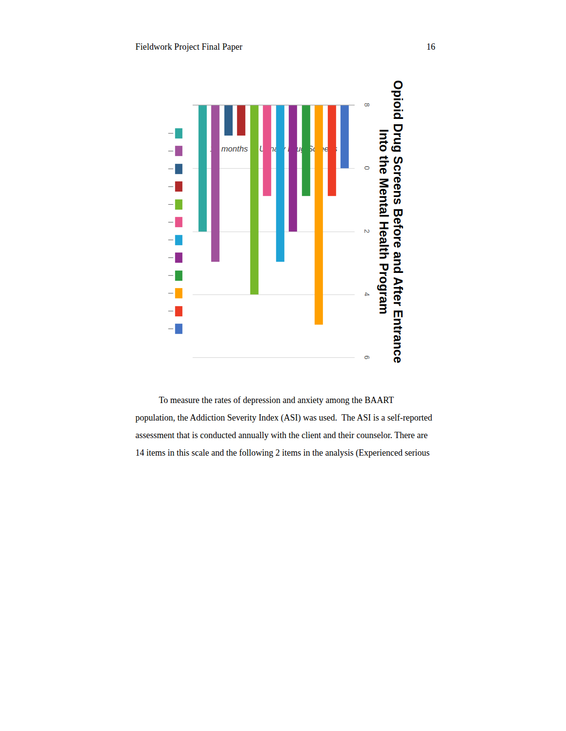Fieldwork Project Final Paper
16
Opioid Drug Screens Before and After Entrance
Into the Mental Health Program
8 0 2 4 6
12 months of Urinary Drug Screens
|
|
|
|
|
|
|
|
|
|
|
|
To measure the rates of depression and anxiety among the BAART population, the Addiction Severity Index (ASI) was used. The ASI is a self-reported assessment that is conducted annually with the client and their counselor. There are 14 items in this scale and the following 2 items in the analysis (Experienced serious